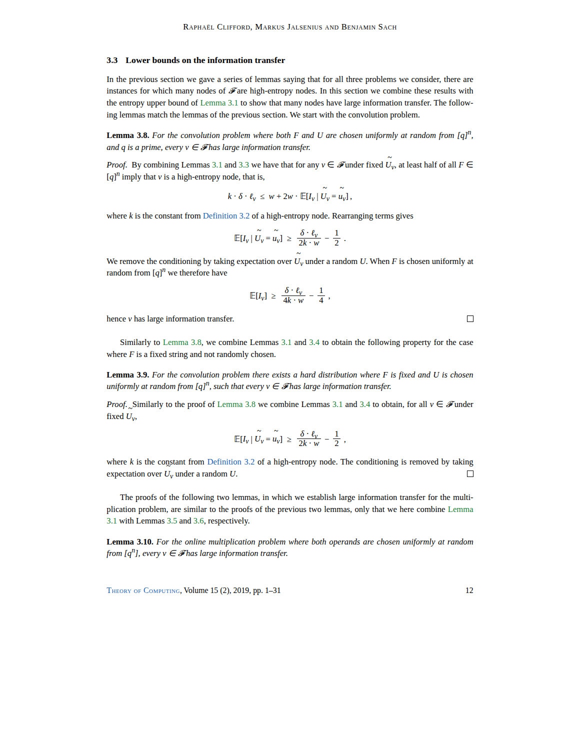Raphaël Clifford, Markus Jalsenius and Benjamin Sach
3.3 Lower bounds on the information transfer
In the previous section we gave a series of lemmas saying that for all three problems we consider, there are instances for which many nodes of 𝓕 are high-entropy nodes. In this section we combine these results with the entropy upper bound of Lemma 3.1 to show that many nodes have large information transfer. The following lemmas match the lemmas of the previous section. We start with the convolution problem.
Lemma 3.8. For the convolution problem where both F and U are chosen uniformly at random from [q]n, and q is a prime, every v ∈ 𝓕 has large information transfer.
Proof. By combining Lemmas 3.1 and 3.3 we have that for any v ∈ 𝓕 under fixed ~Uv, at least half of all F ∈ [q]n imply that v is a high-entropy node, that is,
k · δ · ℓv ≤ w + 2w · 𝔼[Iv | ~Uv = ~uv] ,
where k is the constant from Definition 3.2 of a high-entropy node. Rearranging terms gives
𝔼[Iv | ~Uv = ~uv] ≥ δ · ℓv 2k · w − 12 .
We remove the conditioning by taking expectation over ~Uv under a random U. When F is chosen uniformly at random from [q]n we therefore have
𝔼[Iv] ≥ δ · ℓv 4k · w − 14 ,
hence v has large information transfer.
Similarly to Lemma 3.8, we combine Lemmas 3.1 and 3.4 to obtain the following property for the case where F is a fixed string and not randomly chosen.
Lemma 3.9. For the convolution problem there exists a hard distribution where F is fixed and U is chosen uniformly at random from [q]n, such that every v ∈ 𝓕 has large information transfer.
Proof. Similarly to the proof of Lemma 3.8 we combine Lemmas 3.1 and 3.4 to obtain, for all v ∈ 𝓕 under fixed ~Uv,
𝔼[Iv | ~Uv = ~uv] ≥ δ · ℓv 2k · w − 12 ,
where k is the constant from Definition 3.2 of a high-entropy node. The conditioning is removed by taking expectation over ~Uv under a random U.
The proofs of the following two lemmas, in which we establish large information transfer for the multiplication problem, are similar to the proofs of the previous two lemmas, only that we here combine Lemma 3.1 with Lemmas 3.5 and 3.6, respectively.
Lemma 3.10. For the online multiplication problem where both operands are chosen uniformly at random from [qn], every v ∈ 𝓕 has large information transfer.
Theory of Computing, Volume 15 (2), 2019, pp. 1–31
12